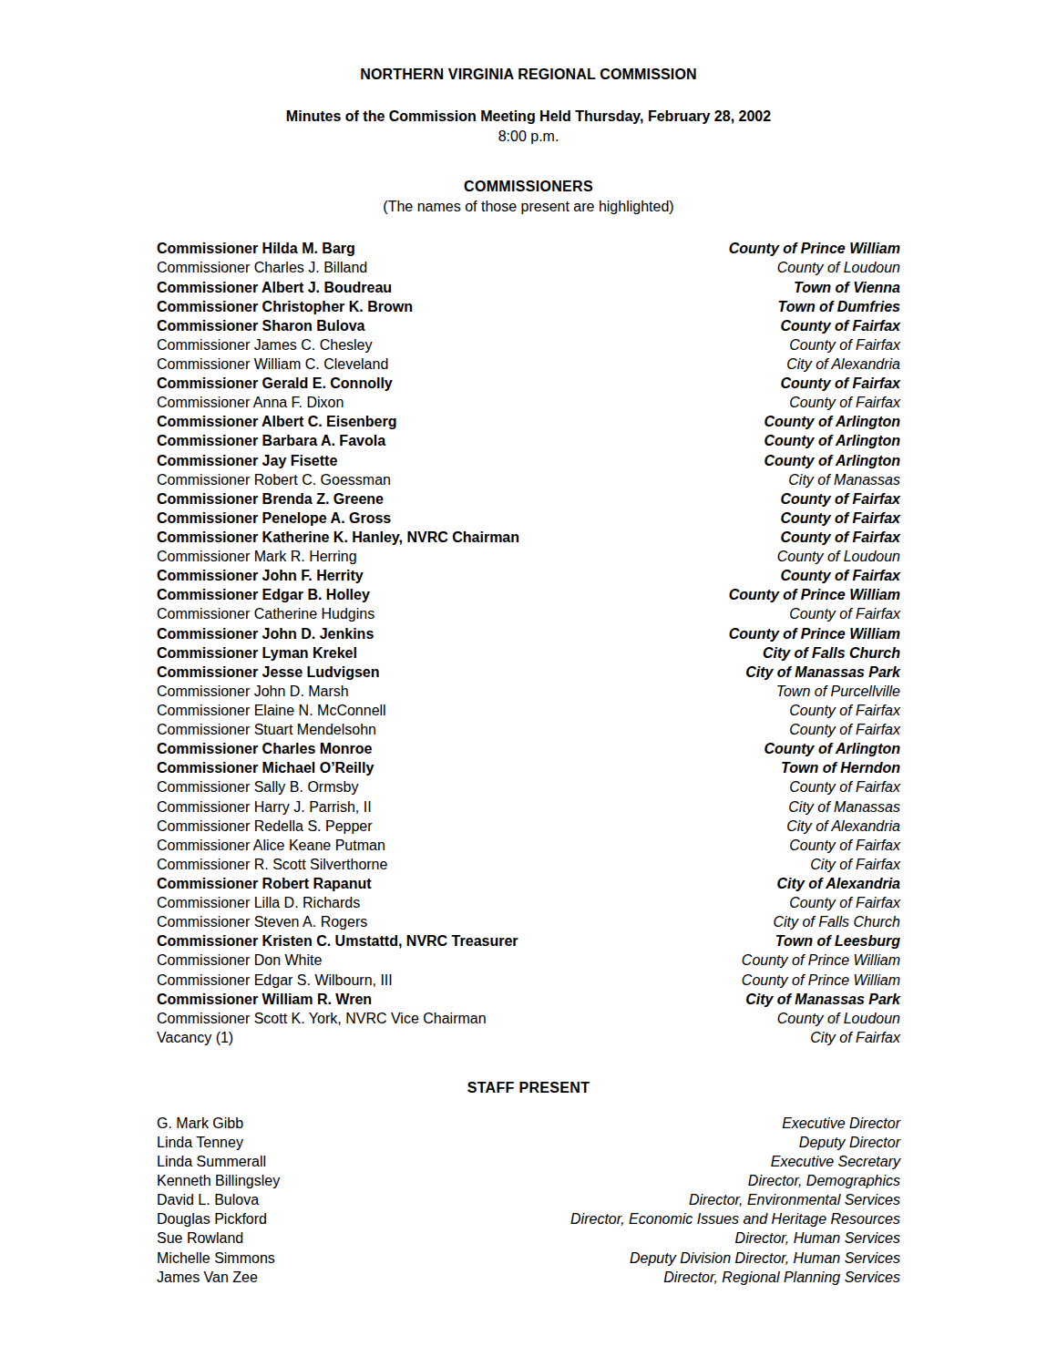NORTHERN VIRGINIA REGIONAL COMMISSION
Minutes of the Commission Meeting Held Thursday, February 28, 2002
8:00 p.m.
COMMISSIONERS
(The names of those present are highlighted)
| Commissioner Hilda M. Barg | County of Prince William |
| Commissioner Charles J. Billand | County of Loudoun |
| Commissioner Albert J. Boudreau | Town of Vienna |
| Commissioner Christopher K. Brown | Town of Dumfries |
| Commissioner Sharon Bulova | County of Fairfax |
| Commissioner James C. Chesley | County of Fairfax |
| Commissioner William C. Cleveland | City of Alexandria |
| Commissioner Gerald E. Connolly | County of Fairfax |
| Commissioner Anna F. Dixon | County of Fairfax |
| Commissioner Albert C. Eisenberg | County of Arlington |
| Commissioner Barbara A. Favola | County of Arlington |
| Commissioner Jay Fisette | County of Arlington |
| Commissioner Robert C. Goessman | City of Manassas |
| Commissioner Brenda Z. Greene | County of Fairfax |
| Commissioner Penelope A. Gross | County of Fairfax |
| Commissioner Katherine K. Hanley, NVRC Chairman | County of Fairfax |
| Commissioner Mark R. Herring | County of Loudoun |
| Commissioner John F. Herrity | County of Fairfax |
| Commissioner Edgar B. Holley | County of Prince William |
| Commissioner Catherine Hudgins | County of Fairfax |
| Commissioner John D. Jenkins | County of Prince William |
| Commissioner Lyman Krekel | City of Falls Church |
| Commissioner Jesse Ludvigsen | City of Manassas Park |
| Commissioner John D. Marsh | Town of Purcellville |
| Commissioner Elaine N. McConnell | County of Fairfax |
| Commissioner Stuart Mendelsohn | County of Fairfax |
| Commissioner Charles Monroe | County of Arlington |
| Commissioner Michael O’Reilly | Town of Herndon |
| Commissioner Sally B. Ormsby | County of Fairfax |
| Commissioner Harry J. Parrish, II | City of Manassas |
| Commissioner Redella S. Pepper | City of Alexandria |
| Commissioner Alice Keane Putman | County of Fairfax |
| Commissioner R. Scott Silverthorne | City of Fairfax |
| Commissioner Robert Rapanut | City of Alexandria |
| Commissioner Lilla D. Richards | County of Fairfax |
| Commissioner Steven A. Rogers | City of Falls Church |
| Commissioner Kristen C. Umstattd, NVRC Treasurer | Town of Leesburg |
| Commissioner Don White | County of Prince William |
| Commissioner Edgar S. Wilbourn, III | County of Prince William |
| Commissioner William R. Wren | City of Manassas Park |
| Commissioner Scott K. York, NVRC Vice Chairman | County of Loudoun |
| Vacancy (1) | City of Fairfax |
STAFF PRESENT
| G. Mark Gibb | Executive Director |
| Linda Tenney | Deputy Director |
| Linda Summerall | Executive Secretary |
| Kenneth Billingsley | Director, Demographics |
| David L. Bulova | Director, Environmental Services |
| Douglas Pickford | Director, Economic Issues and Heritage Resources |
| Sue Rowland | Director, Human Services |
| Michelle Simmons | Deputy Division Director, Human Services |
| James Van Zee | Director, Regional Planning Services |